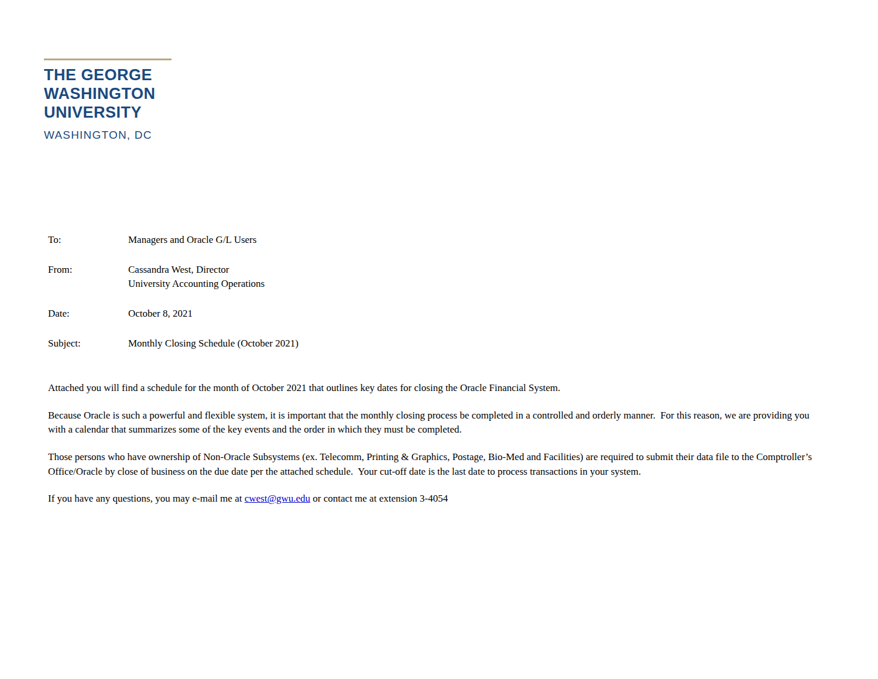The George
Washington
University
Washington, DC
| To: | Managers and Oracle G/L Users |
| From: | Cassandra West, Director University Accounting Operations |
| Date: | October 8, 2021 |
| Subject: | Monthly Closing Schedule (October 2021) |
Attached you will find a schedule for the month of October 2021 that outlines key dates for closing the Oracle Financial System.
Because Oracle is such a powerful and flexible system, it is important that the monthly closing process be completed in a controlled and orderly manner. For this reason, we are providing you with a calendar that summarizes some of the key events and the order in which they must be completed.
Those persons who have ownership of Non-Oracle Subsystems (ex. Telecomm, Printing & Graphics, Postage, Bio-Med and Facilities) are required to submit their data file to the Comptroller’s Office/Oracle by close of business on the due date per the attached schedule. Your cut-off date is the last date to process transactions in your system.
If you have any questions, you may e-mail me at cwest@gwu.edu or contact me at extension 3-4054